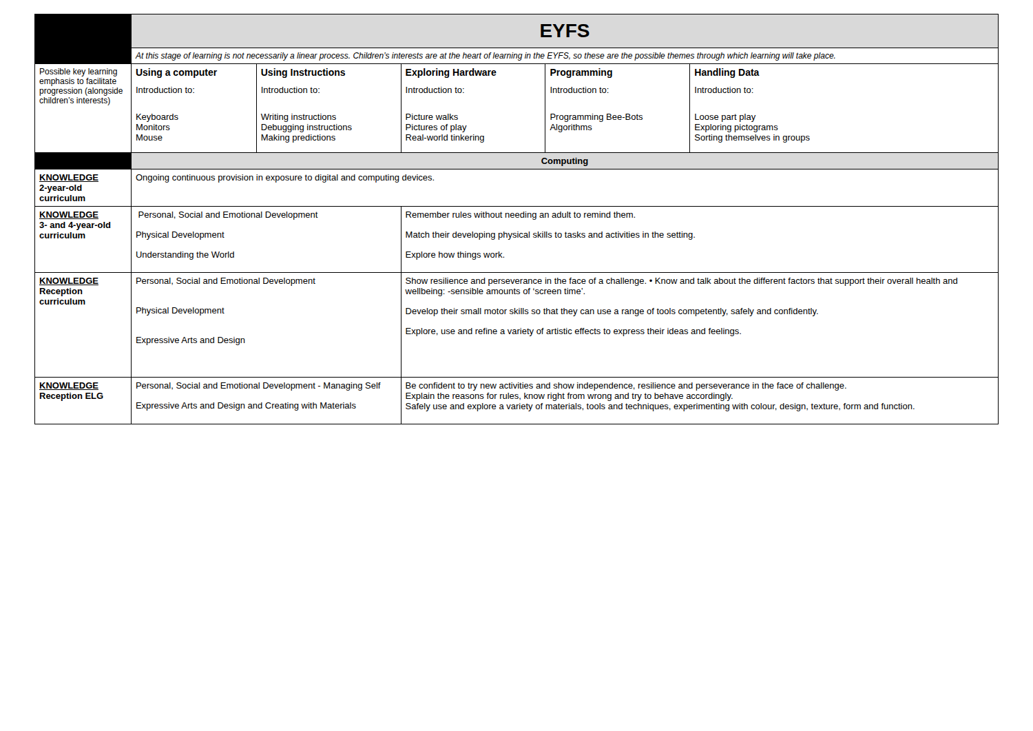| | EYFS |
| | At this stage of learning is not necessarily a linear process. Children’s interests are at the heart of learning in the EYFS, so these are the possible themes through which learning will take place. |
| Possible key learning emphasis to facilitate progression (alongside children’s interests) | Using a computer Introduction to: Keyboards Monitors Mouse | Using Instructions Introduction to: Writing instructions Debugging instructions Making predictions | Exploring Hardware Introduction to: Picture walks Pictures of play Real-world tinkering | Programming Introduction to: Programming Bee-Bots Algorithms | Handling Data Introduction to: Loose part play Exploring pictograms Sorting themselves in groups |
| | Computing |
| KNOWLEDGE 2-year-old curriculum | Ongoing continuous provision in exposure to digital and computing devices. |
| KNOWLEDGE 3- and 4-year-old curriculum | Personal, Social and Emotional Development Physical Development Understanding the World | Remember rules without needing an adult to remind them. Match their developing physical skills to tasks and activities in the setting. Explore how things work. |
| KNOWLEDGE Reception curriculum | Personal, Social and Emotional Development Physical Development Expressive Arts and Design | Show resilience and perseverance in the face of a challenge. • Know and talk about the different factors that support their overall health and wellbeing: -sensible amounts of ‘screen time’. Develop their small motor skills so that they can use a range of tools competently, safely and confidently. Explore, use and refine a variety of artistic effects to express their ideas and feelings. |
| KNOWLEDGE Reception ELG | Personal, Social and Emotional Development - Managing Self Expressive Arts and Design and Creating with Materials | Be confident to try new activities and show independence, resilience and perseverance in the face of challenge. Explain the reasons for rules, know right from wrong and try to behave accordingly. Safely use and explore a variety of materials, tools and techniques, experimenting with colour, design, texture, form and function. |